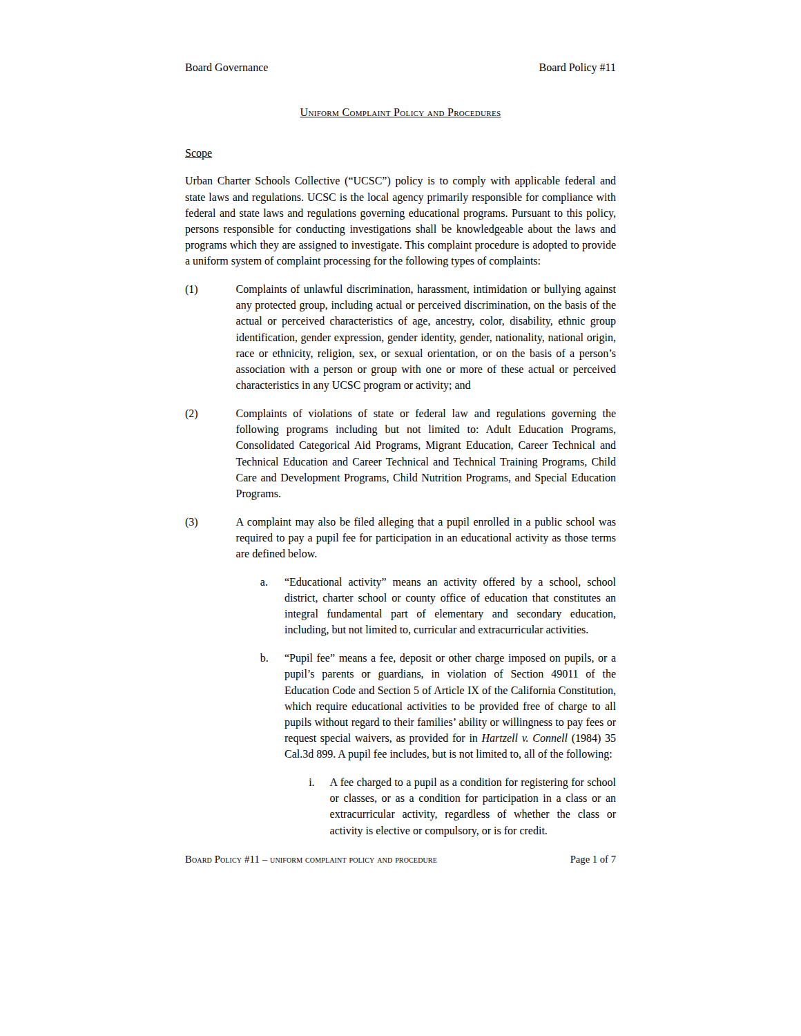Board Governance
Board Policy #11
Uniform Complaint Policy and Procedures
Scope
Urban Charter Schools Collective (“UCSC”) policy is to comply with applicable federal and state laws and regulations. UCSC is the local agency primarily responsible for compliance with federal and state laws and regulations governing educational programs. Pursuant to this policy, persons responsible for conducting investigations shall be knowledgeable about the laws and programs which they are assigned to investigate. This complaint procedure is adopted to provide a uniform system of complaint processing for the following types of complaints:
(1) Complaints of unlawful discrimination, harassment, intimidation or bullying against any protected group, including actual or perceived discrimination, on the basis of the actual or perceived characteristics of age, ancestry, color, disability, ethnic group identification, gender expression, gender identity, gender, nationality, national origin, race or ethnicity, religion, sex, or sexual orientation, or on the basis of a person’s association with a person or group with one or more of these actual or perceived characteristics in any UCSC program or activity; and
(2) Complaints of violations of state or federal law and regulations governing the following programs including but not limited to: Adult Education Programs, Consolidated Categorical Aid Programs, Migrant Education, Career Technical and Technical Education and Career Technical and Technical Training Programs, Child Care and Development Programs, Child Nutrition Programs, and Special Education Programs.
(3) A complaint may also be filed alleging that a pupil enrolled in a public school was required to pay a pupil fee for participation in an educational activity as those terms are defined below.
a. “Educational activity” means an activity offered by a school, school district, charter school or county office of education that constitutes an integral fundamental part of elementary and secondary education, including, but not limited to, curricular and extracurricular activities.
b. “Pupil fee” means a fee, deposit or other charge imposed on pupils, or a pupil’s parents or guardians, in violation of Section 49011 of the Education Code and Section 5 of Article IX of the California Constitution, which require educational activities to be provided free of charge to all pupils without regard to their families’ ability or willingness to pay fees or request special waivers, as provided for in Hartzell v. Connell (1984) 35 Cal.3d 899. A pupil fee includes, but is not limited to, all of the following:
i. A fee charged to a pupil as a condition for registering for school or classes, or as a condition for participation in a class or an extracurricular activity, regardless of whether the class or activity is elective or compulsory, or is for credit.
Board Policy #11 – uniform complaint policy and procedure
Page 1 of 7